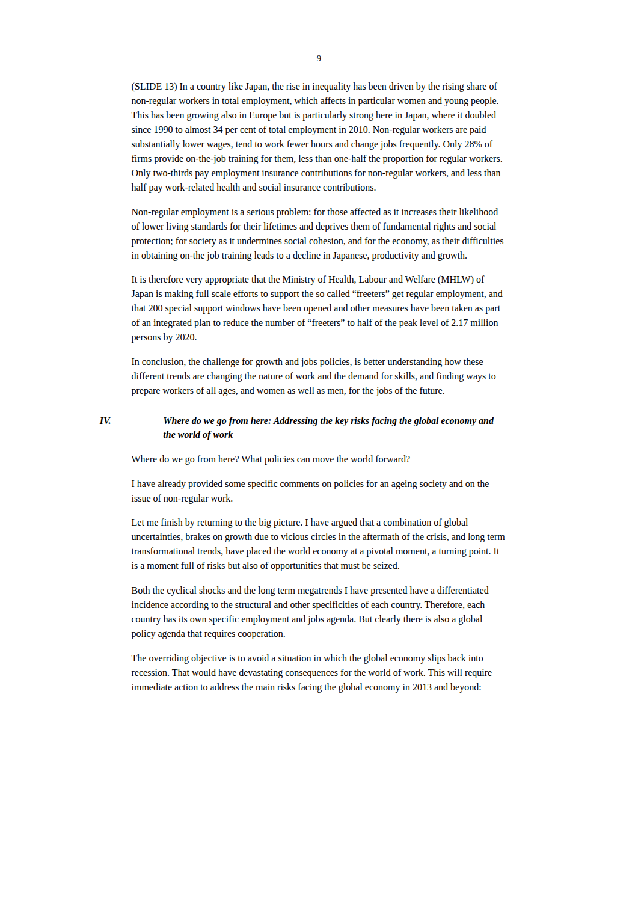9
(SLIDE 13) In a country like Japan, the rise in inequality has been driven by the rising share of non-regular workers in total employment, which affects in particular women and young people. This has been growing also in Europe but is particularly strong here in Japan, where it doubled since 1990 to almost 34 per cent of total employment in 2010. Non-regular workers are paid substantially lower wages, tend to work fewer hours and change jobs frequently. Only 28% of firms provide on-the-job training for them, less than one-half the proportion for regular workers. Only two-thirds pay employment insurance contributions for non-regular workers, and less than half pay work-related health and social insurance contributions.
Non-regular employment is a serious problem: for those affected as it increases their likelihood of lower living standards for their lifetimes and deprives them of fundamental rights and social protection; for society as it undermines social cohesion, and for the economy, as their difficulties in obtaining on-the job training leads to a decline in Japanese, productivity and growth.
It is therefore very appropriate that the Ministry of Health, Labour and Welfare (MHLW) of Japan is making full scale efforts to support the so called “freeters” get regular employment, and that 200 special support windows have been opened and other measures have been taken as part of an integrated plan to reduce the number of “freeters” to half of the peak level of 2.17 million persons by 2020.
In conclusion, the challenge for growth and jobs policies, is better understanding how these different trends are changing the nature of work and the demand for skills, and finding ways to prepare workers of all ages, and women as well as men, for the jobs of the future.
IV. Where do we go from here: Addressing the key risks facing the global economy and the world of work
Where do we go from here? What policies can move the world forward?
I have already provided some specific comments on policies for an ageing society and on the issue of non-regular work.
Let me finish by returning to the big picture. I have argued that a combination of global uncertainties, brakes on growth due to vicious circles in the aftermath of the crisis, and long term transformational trends, have placed the world economy at a pivotal moment, a turning point. It is a moment full of risks but also of opportunities that must be seized.
Both the cyclical shocks and the long term megatrends I have presented have a differentiated incidence according to the structural and other specificities of each country. Therefore, each country has its own specific employment and jobs agenda. But clearly there is also a global policy agenda that requires cooperation.
The overriding objective is to avoid a situation in which the global economy slips back into recession. That would have devastating consequences for the world of work. This will require immediate action to address the main risks facing the global economy in 2013 and beyond: